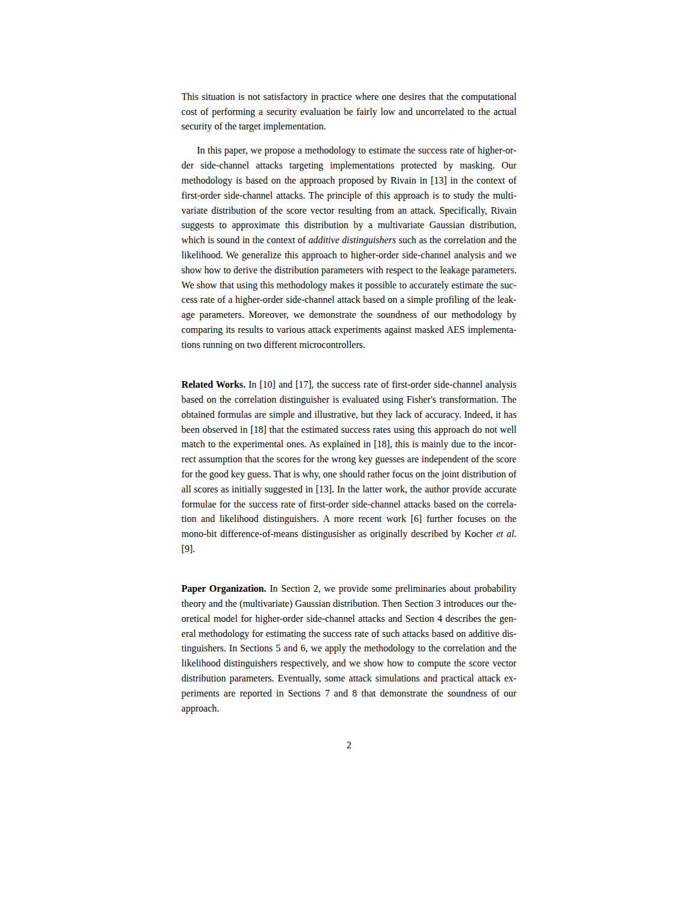This situation is not satisfactory in practice where one desires that the computational cost of performing a security evaluation be fairly low and uncorrelated to the actual security of the target implementation.
In this paper, we propose a methodology to estimate the success rate of higher-order side-channel attacks targeting implementations protected by masking. Our methodology is based on the approach proposed by Rivain in [13] in the context of first-order side-channel attacks. The principle of this approach is to study the multivariate distribution of the score vector resulting from an attack. Specifically, Rivain suggests to approximate this distribution by a multivariate Gaussian distribution, which is sound in the context of additive distinguishers such as the correlation and the likelihood. We generalize this approach to higher-order side-channel analysis and we show how to derive the distribution parameters with respect to the leakage parameters. We show that using this methodology makes it possible to accurately estimate the success rate of a higher-order side-channel attack based on a simple profiling of the leakage parameters. Moreover, we demonstrate the soundness of our methodology by comparing its results to various attack experiments against masked AES implementations running on two different microcontrollers.
Related Works. In [10] and [17], the success rate of first-order side-channel analysis based on the correlation distinguisher is evaluated using Fisher's transformation. The obtained formulas are simple and illustrative, but they lack of accuracy. Indeed, it has been observed in [18] that the estimated success rates using this approach do not well match to the experimental ones. As explained in [18], this is mainly due to the incorrect assumption that the scores for the wrong key guesses are independent of the score for the good key guess. That is why, one should rather focus on the joint distribution of all scores as initially suggested in [13]. In the latter work, the author provide accurate formulae for the success rate of first-order side-channel attacks based on the correlation and likelihood distinguishers. A more recent work [6] further focuses on the mono-bit difference-of-means distingusisher as originally described by Kocher et al. [9].
Paper Organization. In Section 2, we provide some preliminaries about probability theory and the (multivariate) Gaussian distribution. Then Section 3 introduces our theoretical model for higher-order side-channel attacks and Section 4 describes the general methodology for estimating the success rate of such attacks based on additive distinguishers. In Sections 5 and 6, we apply the methodology to the correlation and the likelihood distinguishers respectively, and we show how to compute the score vector distribution parameters. Eventually, some attack simulations and practical attack experiments are reported in Sections 7 and 8 that demonstrate the soundness of our approach.
2